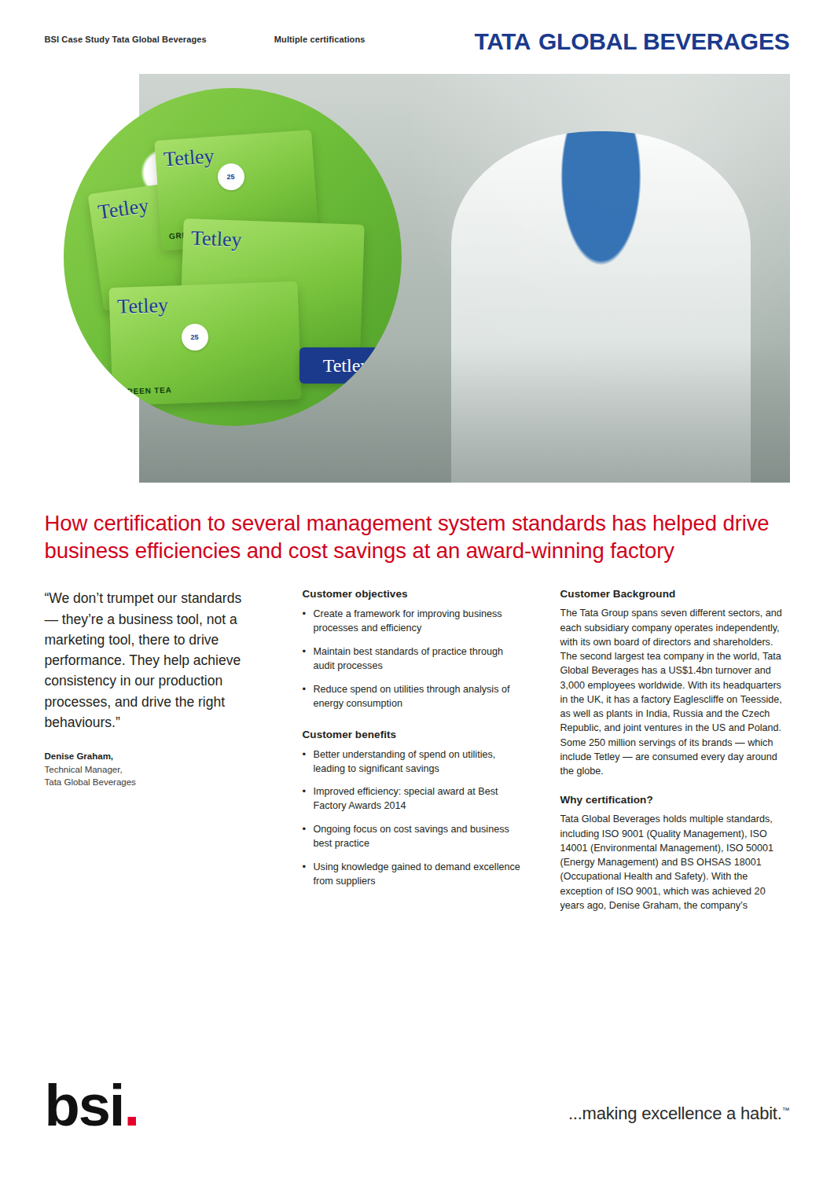BSI Case Study Tata Global Beverages Multiple certifications
TATA GLOBAL BEVERAGES
Tetley Lemon
Tetley Green Tea
Tetley Lemon Green Tea
Tetley Green Tea
25
25
Tetley
How certification to several management system standards has helped drive business efficiencies and cost savings at an award-winning factory
“We don’t trumpet our standards — they’re a business tool, not a marketing tool, there to drive performance. They help achieve consistency in our production processes, and drive the right behaviours.”
Denise Graham,
Technical Manager,
Tata Global Beverages
Customer objectives
Create a framework for improving business processes and efficiency
Maintain best standards of practice through audit processes
Reduce spend on utilities through analysis of energy consumption
Customer benefits
Better understanding of spend on utilities, leading to significant savings
Improved efficiency: special award at Best Factory Awards 2014
Ongoing focus on cost savings and business best practice
Using knowledge gained to demand excellence from suppliers
Customer Background
The Tata Group spans seven different sectors, and each subsidiary company operates independently, with its own board of directors and shareholders. The second largest tea company in the world, Tata Global Beverages has a US$1.4bn turnover and 3,000 employees worldwide. With its headquarters in the UK, it has a factory Eaglescliffe on Teesside, as well as plants in India, Russia and the Czech Republic, and joint ventures in the US and Poland. Some 250 million servings of its brands — which include Tetley — are consumed every day around the globe.
Why certification?
Tata Global Beverages holds multiple standards, including ISO 9001 (Quality Management), ISO 14001 (Environmental Management), ISO 50001 (Energy Management) and BS OHSAS 18001 (Occupational Health and Safety). With the exception of ISO 9001, which was achieved 20 years ago, Denise Graham, the company’s
bsi.
...making excellence a habit.™